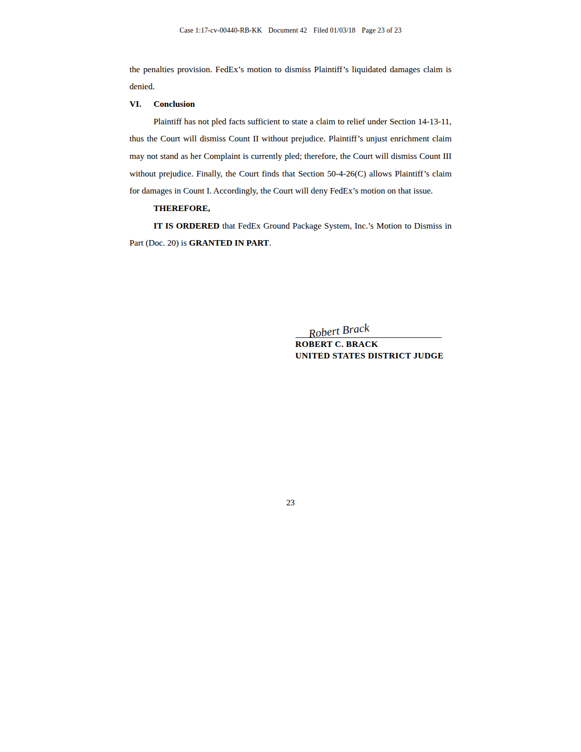Case 1:17-cv-00440-RB-KK Document 42 Filed 01/03/18 Page 23 of 23
the penalties provision. FedEx’s motion to dismiss Plaintiff’s liquidated damages claim is denied.
VI. Conclusion
Plaintiff has not pled facts sufficient to state a claim to relief under Section 14-13-11, thus the Court will dismiss Count II without prejudice. Plaintiff’s unjust enrichment claim may not stand as her Complaint is currently pled; therefore, the Court will dismiss Count III without prejudice. Finally, the Court finds that Section 50-4-26(C) allows Plaintiff’s claim for damages in Count I. Accordingly, the Court will deny FedEx’s motion on that issue.
THEREFORE,
IT IS ORDERED that FedEx Ground Package System, Inc.’s Motion to Dismiss in Part (Doc. 20) is GRANTED IN PART.
Robert Brack
ROBERT C. BRACK
UNITED STATES DISTRICT JUDGE
23